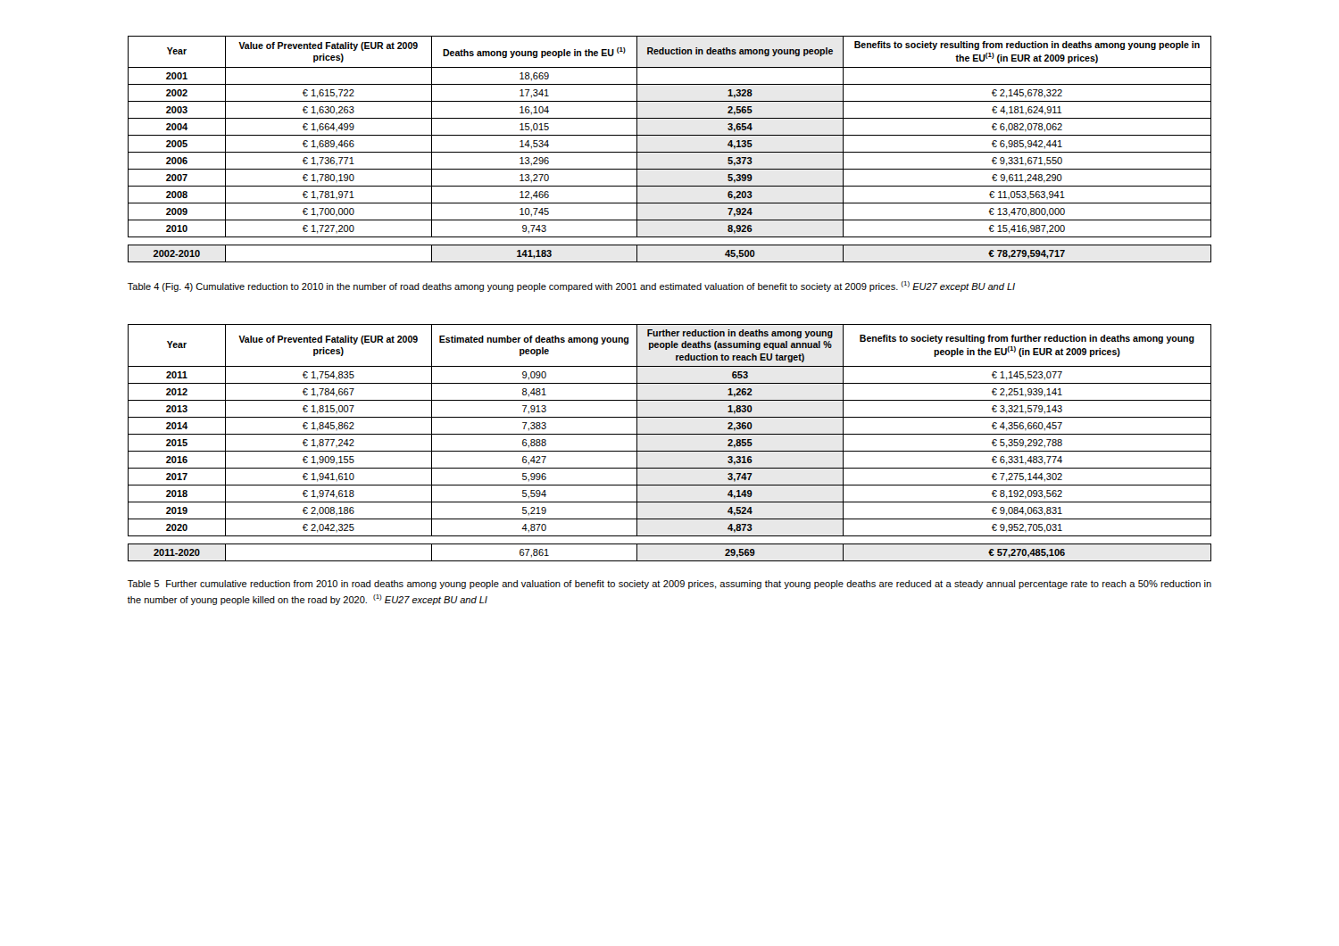| Year | Value of Prevented Fatality (EUR at 2009 prices) | Deaths among young people in the EU (1) | Reduction in deaths among young people | Benefits to society resulting from reduction in deaths among young people in the EU (1) (in EUR at 2009 prices) |
| --- | --- | --- | --- | --- |
| 2001 | | 18,669 | | |
| 2002 | € 1,615,722 | 17,341 | 1,328 | € 2,145,678,322 |
| 2003 | € 1,630,263 | 16,104 | 2,565 | € 4,181,624,911 |
| 2004 | € 1,664,499 | 15,015 | 3,654 | € 6,082,078,062 |
| 2005 | € 1,689,466 | 14,534 | 4,135 | € 6,985,942,441 |
| 2006 | € 1,736,771 | 13,296 | 5,373 | € 9,331,671,550 |
| 2007 | € 1,780,190 | 13,270 | 5,399 | € 9,611,248,290 |
| 2008 | € 1,781,971 | 12,466 | 6,203 | € 11,053,563,941 |
| 2009 | € 1,700,000 | 10,745 | 7,924 | € 13,470,800,000 |
| 2010 | € 1,727,200 | 9,743 | 8,926 | € 15,416,987,200 |
| 2002-2010 | | 141,183 | 45,500 | € 78,279,594,717 |
Table 4 (Fig. 4) Cumulative reduction to 2010 in the number of road deaths among young people compared with 2001 and estimated valuation of benefit to society at 2009 prices. (1) EU27 except BU and LI
| Year | Value of Prevented Fatality (EUR at 2009 prices) | Estimated number of deaths among young people | Further reduction in deaths among young people deaths (assuming equal annual % reduction to reach EU target) | Benefits to society resulting from further reduction in deaths among young people in the EU (1) (in EUR at 2009 prices) |
| --- | --- | --- | --- | --- |
| 2011 | € 1,754,835 | 9,090 | 653 | € 1,145,523,077 |
| 2012 | € 1,784,667 | 8,481 | 1,262 | € 2,251,939,141 |
| 2013 | € 1,815,007 | 7,913 | 1,830 | € 3,321,579,143 |
| 2014 | € 1,845,862 | 7,383 | 2,360 | € 4,356,660,457 |
| 2015 | € 1,877,242 | 6,888 | 2,855 | € 5,359,292,788 |
| 2016 | € 1,909,155 | 6,427 | 3,316 | € 6,331,483,774 |
| 2017 | € 1,941,610 | 5,996 | 3,747 | € 7,275,144,302 |
| 2018 | € 1,974,618 | 5,594 | 4,149 | € 8,192,093,562 |
| 2019 | € 2,008,186 | 5,219 | 4,524 | € 9,084,063,831 |
| 2020 | € 2,042,325 | 4,870 | 4,873 | € 9,952,705,031 |
| 2011-2020 | | 67,861 | 29,569 | € 57,270,485,106 |
Table 5 Further cumulative reduction from 2010 in road deaths among young people and valuation of benefit to society at 2009 prices, assuming that young people deaths are reduced at a steady annual percentage rate to reach a 50% reduction in the number of young people killed on the road by 2020. (1) EU27 except BU and LI